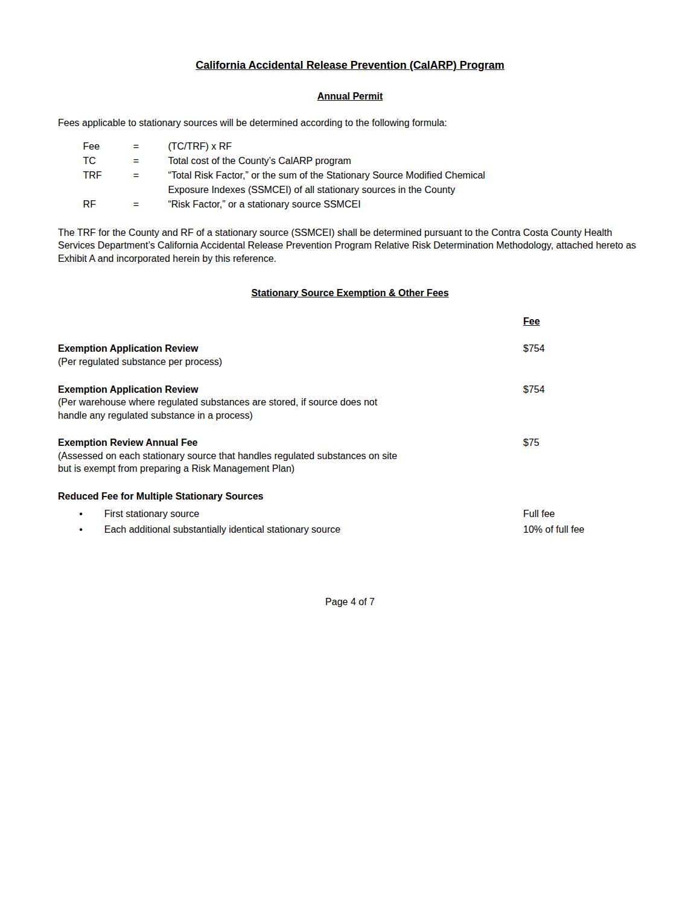California Accidental Release Prevention (CalARP) Program
Annual Permit
Fees applicable to stationary sources will be determined according to the following formula:
| Fee | = | (TC/TRF) x RF |
| TC | = | Total cost of the County’s CalARP program |
| TRF | = | “Total Risk Factor,” or the sum of the Stationary Source Modified Chemical |
| | | Exposure Indexes (SSMCEI) of all stationary sources in the County |
| RF | = | “Risk Factor,” or a stationary source SSMCEI |
The TRF for the County and RF of a stationary source (SSMCEI) shall be determined pursuant to the Contra Costa County Health Services Department’s California Accidental Release Prevention Program Relative Risk Determination Methodology, attached hereto as Exhibit A and incorporated herein by this reference.
Stationary Source Exemption & Other Fees
| | Fee |
| Exemption Application Review (Per regulated substance per process) | $754 |
| Exemption Application Review (Per warehouse where regulated substances are stored, if source does not handle any regulated substance in a process) | $754 |
| Exemption Review Annual Fee (Assessed on each stationary source that handles regulated substances on site but is exempt from preparing a Risk Management Plan) | $75 |
Reduced Fee for Multiple Stationary Sources
| • | First stationary source | Full fee |
| • | Each additional substantially identical stationary source | 10% of full fee |
Page 4 of 7